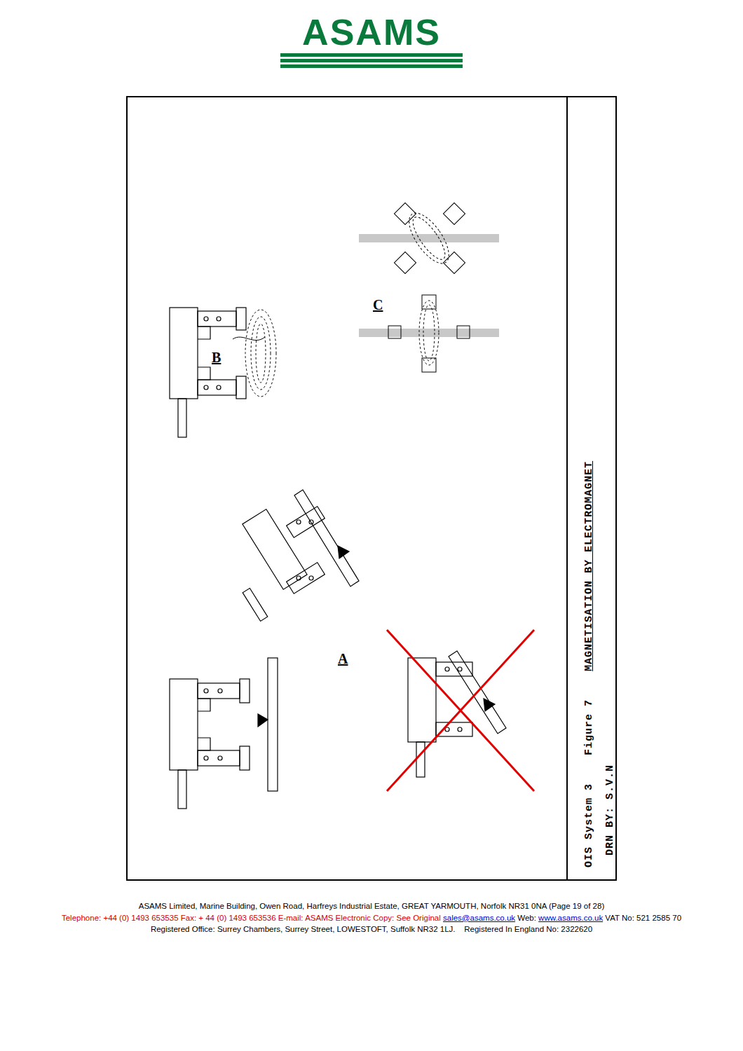ASAMS
A B C
OIS System 3 Figure 7 MAGNETISATION BY ELECTROMAGNET DRN BY: S.V.N
11.11.99
ASAMS Limited, Marine Building, Owen Road, Harfreys Industrial Estate, GREAT YARMOUTH, Norfolk NR31 0NA (Page 19 of 28)
Telephone: +44 (0) 1493 653535 Fax: + 44 (0) 1493 653536 E-mail: ASAMS Electronic Copy: See Original sales@asams.co.uk Web: www.asams.co.uk VAT No: 521 2585 70
Registered Office: Surrey Chambers, Surrey Street, LOWESTOFT, Suffolk NR32 1LJ. Registered In England No: 2322620